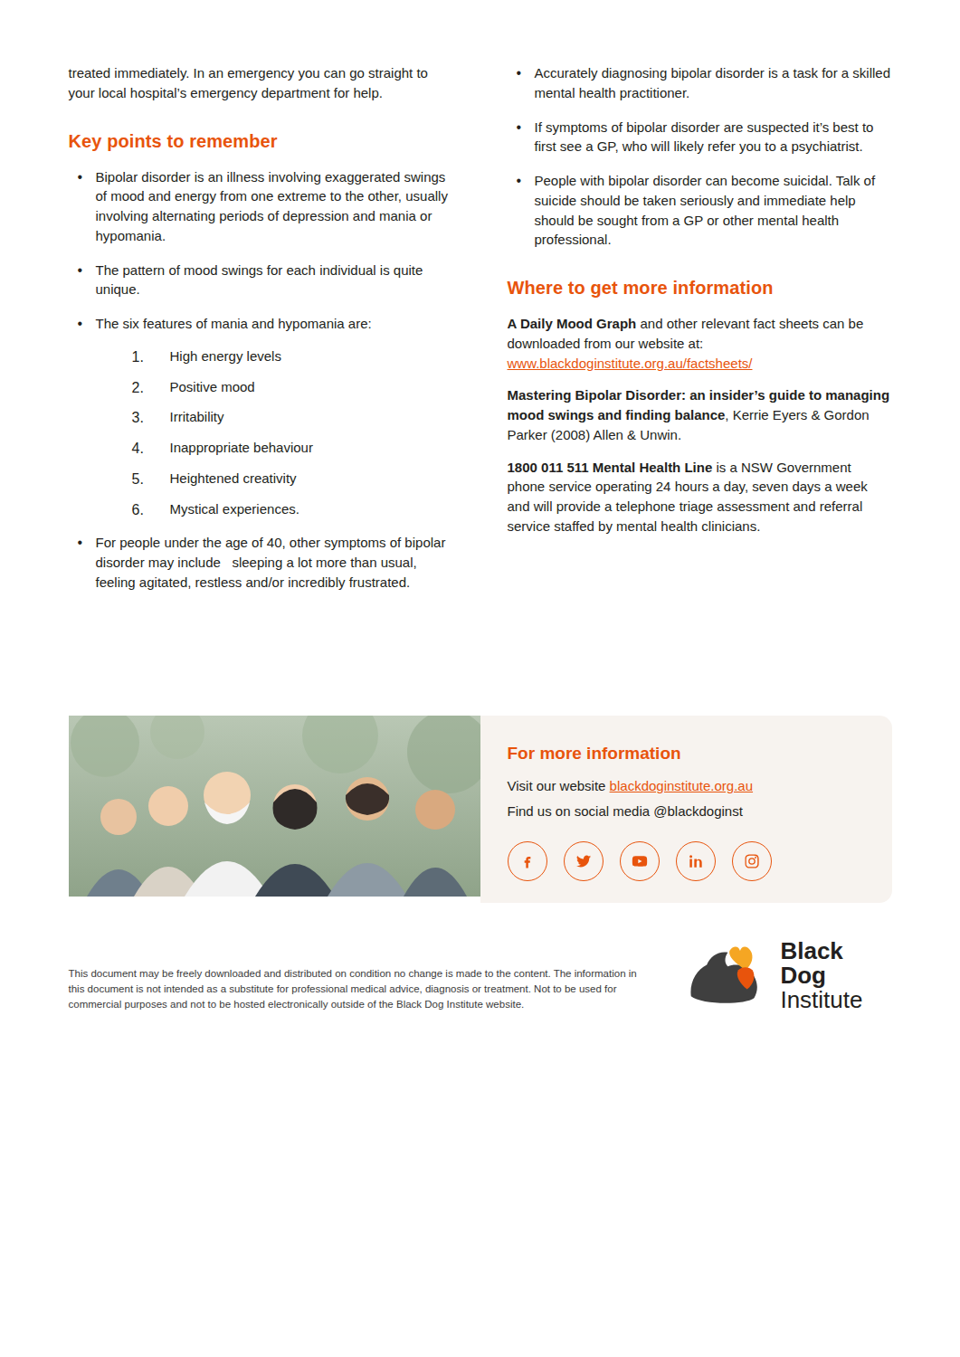treated immediately. In an emergency you can go straight to your local hospital’s emergency department for help.
Key points to remember
Bipolar disorder is an illness involving exaggerated swings of mood and energy from one extreme to the other, usually involving alternating periods of depression and mania or hypomania.
The pattern of mood swings for each individual is quite unique.
The six features of mania and hypomania are:
High energy levels
Positive mood
Irritability
Inappropriate behaviour
Heightened creativity
Mystical experiences.
For people under the age of 40, other symptoms of bipolar disorder may include sleeping a lot more than usual, feeling agitated, restless and/or incredibly frustrated.
Accurately diagnosing bipolar disorder is a task for a skilled mental health practitioner.
If symptoms of bipolar disorder are suspected it’s best to first see a GP, who will likely refer you to a psychiatrist.
People with bipolar disorder can become suicidal. Talk of suicide should be taken seriously and immediate help should be sought from a GP or other mental health professional.
Where to get more information
A Daily Mood Graph and other relevant fact sheets can be downloaded from our website at: www.blackdoginstitute.org.au/factsheets/
Mastering Bipolar Disorder: an insider’s guide to managing mood swings and finding balance, Kerrie Eyers & Gordon Parker (2008) Allen & Unwin.
1800 011 511 Mental Health Line is a NSW Government phone service operating 24 hours a day, seven days a week and will provide a telephone triage assessment and referral service staffed by mental health clinicians.
For more information
Visit our website blackdoginstitute.org.au
Find us on social media @blackdoginst
This document may be freely downloaded and distributed on condition no change is made to the content. The information in this document is not intended as a substitute for professional medical advice, diagnosis or treatment. Not to be used for commercial purposes and not to be hosted electronically outside of the Black Dog Institute website.
Black DogInstitute